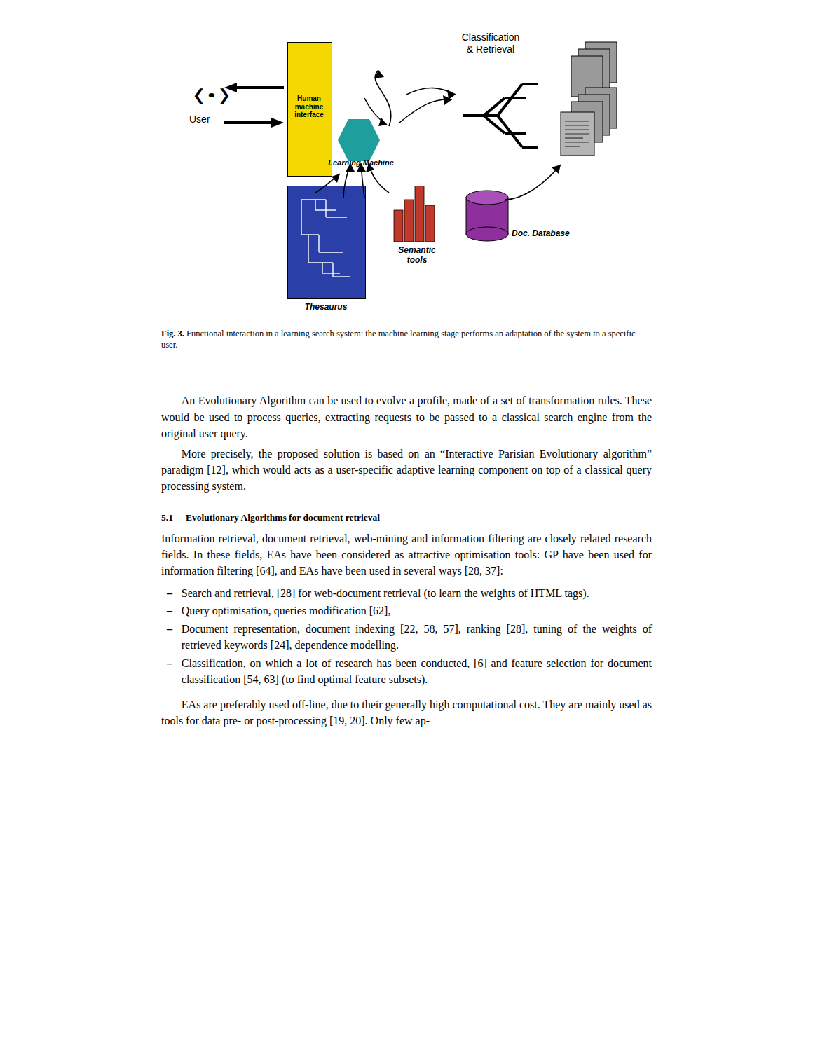❬•❭
User
Human
machine
interface
Learning Machine
Classification
& Retrieval
Doc. Database
Semantic
tools
Thesaurus
Fig. 3. Functional interaction in a learning search system: the machine learning stage performs an adaptation of the system to a specific user.
An Evolutionary Algorithm can be used to evolve a profile, made of a set of transformation rules. These would be used to process queries, extracting requests to be passed to a classical search engine from the original user query.
More precisely, the proposed solution is based on an “Interactive Parisian Evolutionary algorithm” paradigm [12], which would acts as a user-specific adaptive learning component on top of a classical query processing system.
5.1 Evolutionary Algorithms for document retrieval
Information retrieval, document retrieval, web-mining and information filtering are closely related research fields. In these fields, EAs have been considered as attractive optimisation tools: GP have been used for information filtering [64], and EAs have been used in several ways [28, 37]:
Search and retrieval, [28] for web-document retrieval (to learn the weights of HTML tags).
Query optimisation, queries modification [62],
Document representation, document indexing [22, 58, 57], ranking [28], tuning of the weights of retrieved keywords [24], dependence modelling.
Classification, on which a lot of research has been conducted, [6] and feature selection for document classification [54, 63] (to find optimal feature subsets).
EAs are preferably used off-line, due to their generally high computational cost. They are mainly used as tools for data pre- or post-processing [19, 20]. Only few ap-